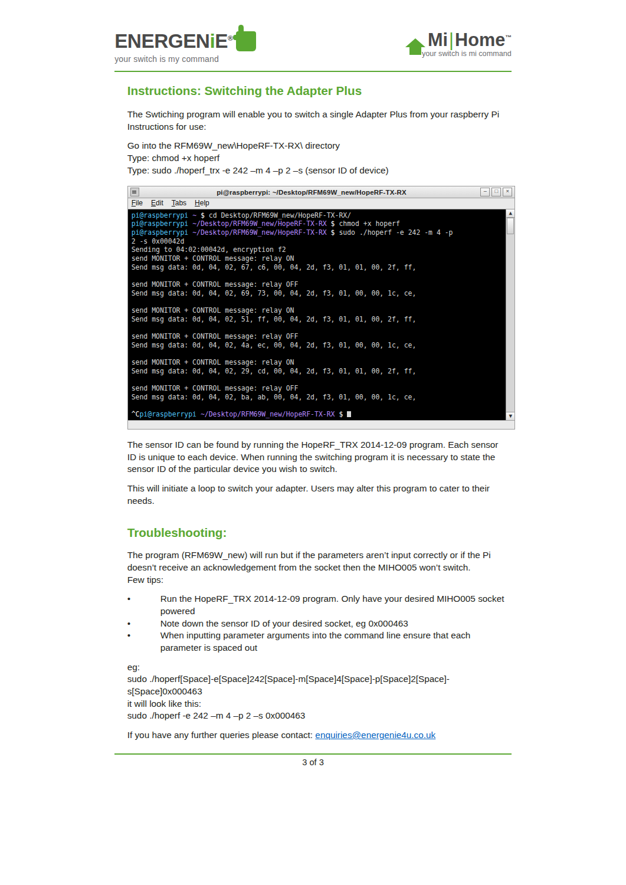ENERGENi E®
your switch is my command
Mi|Home™
your switch is mi command
Instructions: Switching the Adapter Plus
The Swtiching program will enable you to switch a single Adapter Plus from your raspberry Pi
Instructions for use:
Go into the RFM69W_new\HopeRF-TX-RX\ directory
Type: chmod +x hoperf
Type: sudo ./hoperf_trx -e 242 –m 4 –p 2 –s (sensor ID of device)
pi@raspberrypi: ~/Desktop/RFM69W_new/HopeRF-TX-RX
–
□
×
File Edit Tabs Help
pi@raspberrypi ~ $ cd Desktop/RFM69W_new/HopeRF-TX-RX/
pi@raspberrypi ~/Desktop/RFM69W_new/HopeRF-TX-RX $ chmod +x hoperf
pi@raspberrypi ~/Desktop/RFM69W_new/HopeRF-TX-RX $ sudo ./hoperf -e 242 -m 4 -p
2 -s 0x00042d
Sending to 04:02:00042d, encryption f2
send MONITOR + CONTROL message: relay ON
Send msg data: 0d, 04, 02, 67, c6, 00, 04, 2d, f3, 01, 01, 00, 2f, ff,

send MONITOR + CONTROL message: relay OFF
Send msg data: 0d, 04, 02, 69, 73, 00, 04, 2d, f3, 01, 00, 00, 1c, ce,

send MONITOR + CONTROL message: relay ON
Send msg data: 0d, 04, 02, 51, ff, 00, 04, 2d, f3, 01, 01, 00, 2f, ff,

send MONITOR + CONTROL message: relay OFF
Send msg data: 0d, 04, 02, 4a, ec, 00, 04, 2d, f3, 01, 00, 00, 1c, ce,

send MONITOR + CONTROL message: relay ON
Send msg data: 0d, 04, 02, 29, cd, 00, 04, 2d, f3, 01, 01, 00, 2f, ff,

send MONITOR + CONTROL message: relay OFF
Send msg data: 0d, 04, 02, ba, ab, 00, 04, 2d, f3, 01, 00, 00, 1c, ce,

^C pi@raspberrypi ~/Desktop/RFM69W_new/HopeRF-TX-RX $ 
▲
▼
The sensor ID can be found by running the HopeRF_TRX 2014-12-09 program. Each sensor ID is unique to each device. When running the switching program it is necessary to state the sensor ID of the particular device you wish to switch.
This will initiate a loop to switch your adapter. Users may alter this program to cater to their needs.
Troubleshooting:
The program (RFM69W_new) will run but if the parameters aren’t input correctly or if the Pi doesn’t receive an acknowledgement from the socket then the MIHO005 won’t switch.
Few tips:
•
Run the HopeRF_TRX 2014-12-09 program. Only have your desired MIHO005 socket powered
•
Note down the sensor ID of your desired socket, eg 0x000463
•
When inputting parameter arguments into the command line ensure that each parameter is spaced out
eg:
sudo ./hoperf[Space]-e[Space]242[Space]-m[Space]4[Space]-p[Space]2[Space]-s[Space]0x000463
it will look like this:
sudo ./hoperf -e 242 –m 4 –p 2 –s 0x000463
If you have any further queries please contact: enquiries@energenie4u.co.uk
3 of 3